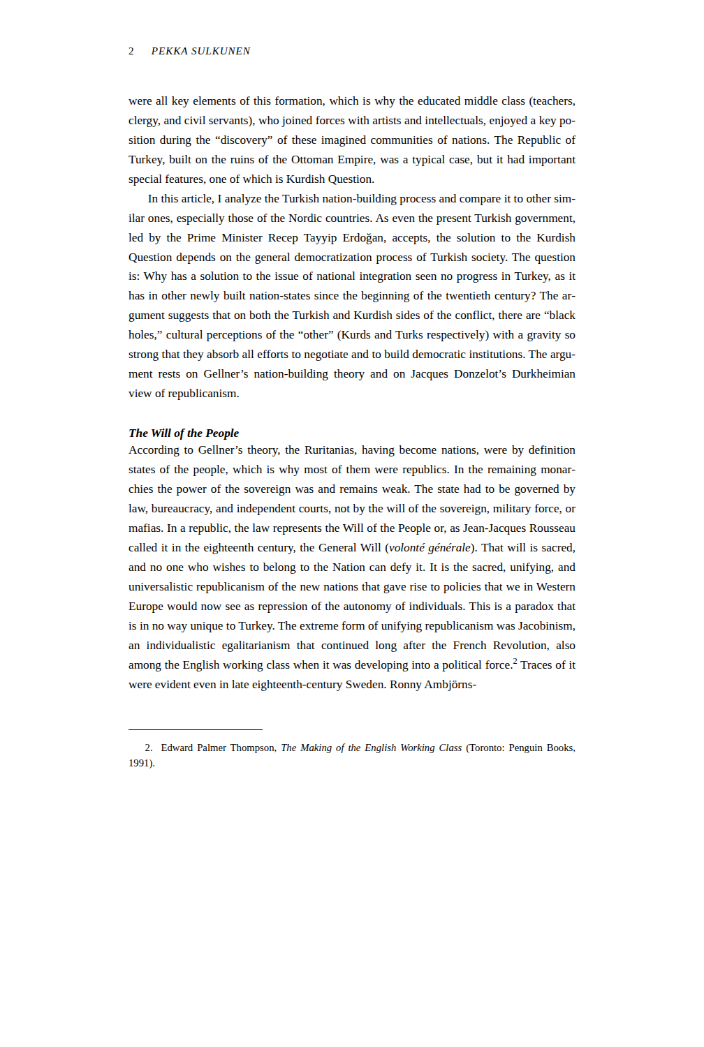2 PEKKA SULKUNEN
were all key elements of this formation, which is why the educated middle class (teachers, clergy, and civil servants), who joined forces with artists and intellectuals, enjoyed a key position during the “discovery” of these imagined communities of nations. The Republic of Turkey, built on the ruins of the Ottoman Empire, was a typical case, but it had important special features, one of which is Kurdish Question.
In this article, I analyze the Turkish nation-building process and compare it to other similar ones, especially those of the Nordic countries. As even the present Turkish government, led by the Prime Minister Recep Tayyip Erdoğan, accepts, the solution to the Kurdish Question depends on the general democratization process of Turkish society. The question is: Why has a solution to the issue of national integration seen no progress in Turkey, as it has in other newly built nation-states since the beginning of the twentieth century? The argument suggests that on both the Turkish and Kurdish sides of the conflict, there are “black holes,” cultural perceptions of the “other” (Kurds and Turks respectively) with a gravity so strong that they absorb all efforts to negotiate and to build democratic institutions. The argument rests on Gellner’s nation-building theory and on Jacques Donzelot’s Durkheimian view of republicanism.
The Will of the People
According to Gellner’s theory, the Ruritanias, having become nations, were by definition states of the people, which is why most of them were republics. In the remaining monarchies the power of the sovereign was and remains weak. The state had to be governed by law, bureaucracy, and independent courts, not by the will of the sovereign, military force, or mafias. In a republic, the law represents the Will of the People or, as Jean-Jacques Rousseau called it in the eighteenth century, the General Will (volonté générale). That will is sacred, and no one who wishes to belong to the Nation can defy it. It is the sacred, unifying, and universalistic republicanism of the new nations that gave rise to policies that we in Western Europe would now see as repression of the autonomy of individuals. This is a paradox that is in no way unique to Turkey. The extreme form of unifying republicanism was Jacobinism, an individualistic egalitarianism that continued long after the French Revolution, also among the English working class when it was developing into a political force.2 Traces of it were evident even in late eighteenth-century Sweden. Ronny Ambjörns-
2. Edward Palmer Thompson, The Making of the English Working Class (Toronto: Penguin Books, 1991).